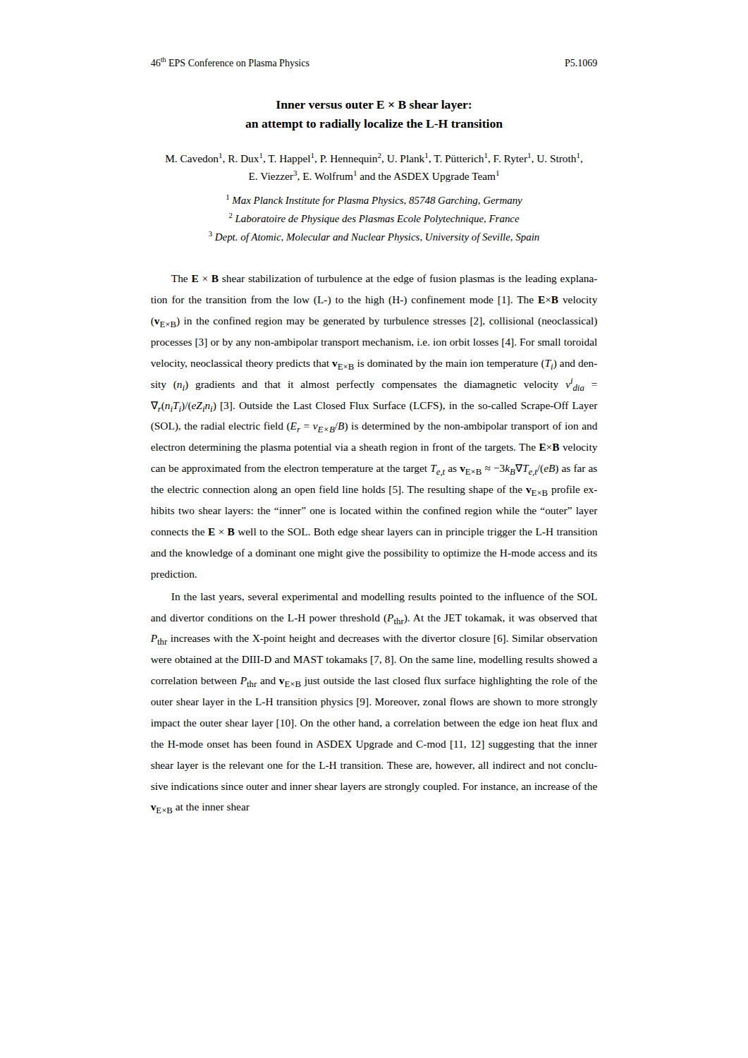46th EPS Conference on Plasma Physics
P5.1069
Inner versus outer E × B shear layer: an attempt to radially localize the L-H transition
M. Cavedon1, R. Dux1, T. Happel1, P. Hennequin2, U. Plank1, T. Pütterich1, F. Ryter1, U. Stroth1,
E. Viezzer3, E. Wolfrum1 and the ASDEX Upgrade Team1
1 Max Planck Institute for Plasma Physics, 85748 Garching, Germany
2 Laboratoire de Physique des Plasmas Ecole Polytechnique, France
3 Dept. of Atomic, Molecular and Nuclear Physics, University of Seville, Spain
The E × B shear stabilization of turbulence at the edge of fusion plasmas is the leading explanation for the transition from the low (L-) to the high (H-) confinement mode [1]. The E×B velocity (vE×B) in the confined region may be generated by turbulence stresses [2], collisional (neoclassical) processes [3] or by any non-ambipolar transport mechanism, i.e. ion orbit losses [4]. For small toroidal velocity, neoclassical theory predicts that vE×B is dominated by the main ion temperature (Ti) and density (ni) gradients and that it almost perfectly compensates the diamagnetic velocity vidia = ∇r(niTi)/(eZini) [3]. Outside the Last Closed Flux Surface (LCFS), in the so-called Scrape-Off Layer (SOL), the radial electric field (Er = vE×B/B) is determined by the non-ambipolar transport of ion and electron determining the plasma potential via a sheath region in front of the targets. The E×B velocity can be approximated from the electron temperature at the target Te,t as vE×B ≈ −3kB∇Te,t/(eB) as far as the electric connection along an open field line holds [5]. The resulting shape of the vE×B profile exhibits two shear layers: the “inner” one is located within the confined region while the “outer” layer connects the E × B well to the SOL. Both edge shear layers can in principle trigger the L-H transition and the knowledge of a dominant one might give the possibility to optimize the H-mode access and its prediction.
In the last years, several experimental and modelling results pointed to the influence of the SOL and divertor conditions on the L-H power threshold (Pthr). At the JET tokamak, it was observed that Pthr increases with the X-point height and decreases with the divertor closure [6]. Similar observation were obtained at the DIII-D and MAST tokamaks [7, 8]. On the same line, modelling results showed a correlation between Pthr and vE×B just outside the last closed flux surface highlighting the role of the outer shear layer in the L-H transition physics [9]. Moreover, zonal flows are shown to more strongly impact the outer shear layer [10]. On the other hand, a correlation between the edge ion heat flux and the H-mode onset has been found in ASDEX Upgrade and C-mod [11, 12] suggesting that the inner shear layer is the relevant one for the L-H transition. These are, however, all indirect and not conclusive indications since outer and inner shear layers are strongly coupled. For instance, an increase of the vE×B at the inner shear